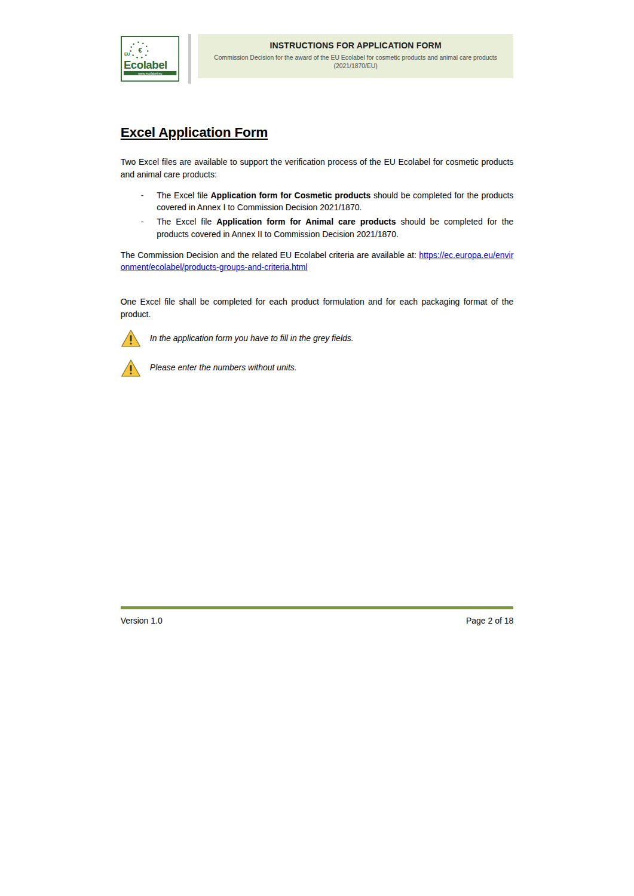€ EU Ecolabel www.ecolabel.eu
INSTRUCTIONS FOR APPLICATION FORM
Commission Decision for the award of the EU Ecolabel for cosmetic products and animal care products
(2021/1870/EU)
Excel Application Form
Two Excel files are available to support the verification process of the EU Ecolabel for cosmetic products and animal care products:
The Excel file Application form for Cosmetic products should be completed for the products covered in Annex I to Commission Decision 2021/1870.
The Excel file Application form for Animal care products should be completed for the products covered in Annex II to Commission Decision 2021/1870.
The Commission Decision and the related EU Ecolabel criteria are available at: https://ec.europa.eu/environment/ecolabel/products-groups-and-criteria.html
One Excel file shall be completed for each product formulation and for each packaging format of the product.
In the application form you have to fill in the grey fields.
Please enter the numbers without units.
Version 1.0
Page 2 of 18